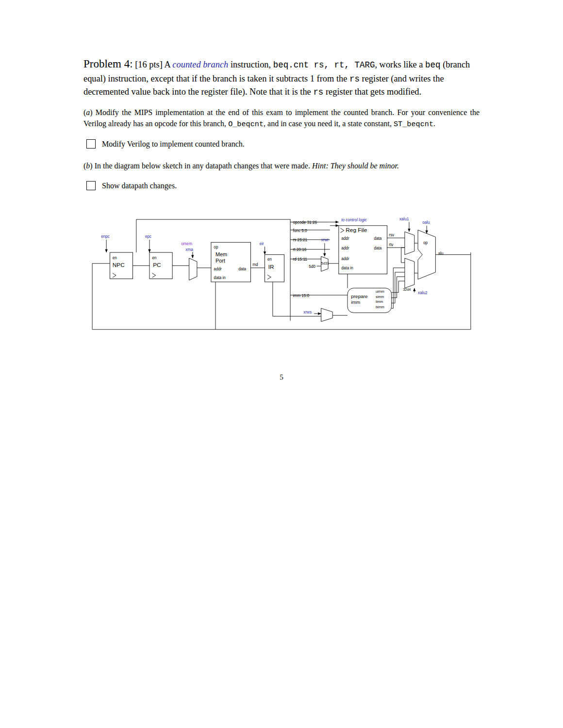Problem 4: [16 pts] A counted branch instruction, beq.cnt rs, rt, TARG, works like a beq (branch equal) instruction, except that if the branch is taken it subtracts 1 from the rs register (and writes the decremented value back into the register file). Note that it is the rs register that gets modified.
(a) Modify the MIPS implementation at the end of this exam to implement the counted branch. For your convenience the Verilog already has an opcode for this branch, O_beqcnt, and in case you need it, a state constant, ST_beqcnt.
Modify Verilog to implement counted branch.
(b) In the diagram below sketch in any datapath changes that were made. Hint: They should be minor.
Show datapath changes.
en NPC enpc en PC epc omem xma op Mem Port addr data data in md en IR eir opcode 31:26 func 5:0 rs 25:21 rt 20:16 rd 15:11 imm 15:0 to control logic 5d0 5d31 xrwr Reg File addr data addr data addr data in rsv rtv prepare imm uimm simm limm bimm xrws xalu1 xalu2 32d4 op alu oalu
5